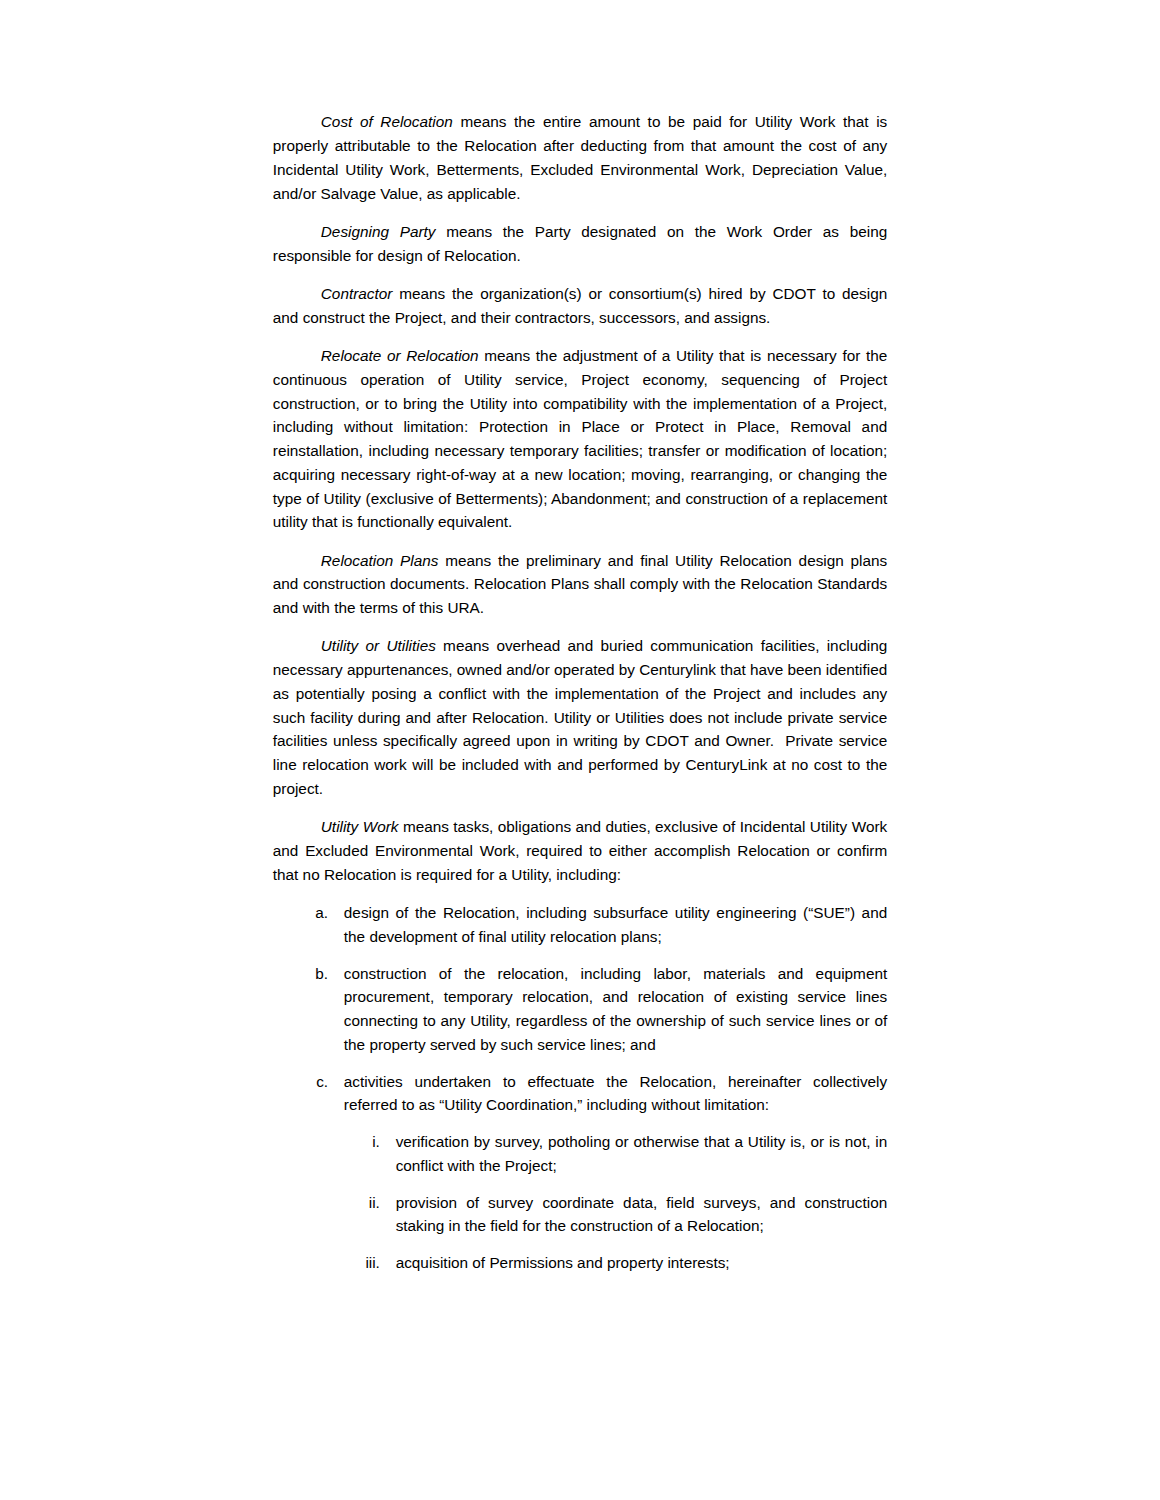Cost of Relocation means the entire amount to be paid for Utility Work that is properly attributable to the Relocation after deducting from that amount the cost of any Incidental Utility Work, Betterments, Excluded Environmental Work, Depreciation Value, and/or Salvage Value, as applicable.
Designing Party means the Party designated on the Work Order as being responsible for design of Relocation.
Contractor means the organization(s) or consortium(s) hired by CDOT to design and construct the Project, and their contractors, successors, and assigns.
Relocate or Relocation means the adjustment of a Utility that is necessary for the continuous operation of Utility service, Project economy, sequencing of Project construction, or to bring the Utility into compatibility with the implementation of a Project, including without limitation: Protection in Place or Protect in Place, Removal and reinstallation, including necessary temporary facilities; transfer or modification of location; acquiring necessary right-of-way at a new location; moving, rearranging, or changing the type of Utility (exclusive of Betterments); Abandonment; and construction of a replacement utility that is functionally equivalent.
Relocation Plans means the preliminary and final Utility Relocation design plans and construction documents. Relocation Plans shall comply with the Relocation Standards and with the terms of this URA.
Utility or Utilities means overhead and buried communication facilities, including necessary appurtenances, owned and/or operated by Centurylink that have been identified as potentially posing a conflict with the implementation of the Project and includes any such facility during and after Relocation. Utility or Utilities does not include private service facilities unless specifically agreed upon in writing by CDOT and Owner. Private service line relocation work will be included with and performed by CenturyLink at no cost to the project.
Utility Work means tasks, obligations and duties, exclusive of Incidental Utility Work and Excluded Environmental Work, required to either accomplish Relocation or confirm that no Relocation is required for a Utility, including:
design of the Relocation, including subsurface utility engineering (“SUE”) and the development of final utility relocation plans;
construction of the relocation, including labor, materials and equipment procurement, temporary relocation, and relocation of existing service lines connecting to any Utility, regardless of the ownership of such service lines or of the property served by such service lines; and
activities undertaken to effectuate the Relocation, hereinafter collectively referred to as “Utility Coordination,” including without limitation:
verification by survey, potholing or otherwise that a Utility is, or is not, in conflict with the Project;
provision of survey coordinate data, field surveys, and construction staking in the field for the construction of a Relocation;
acquisition of Permissions and property interests;